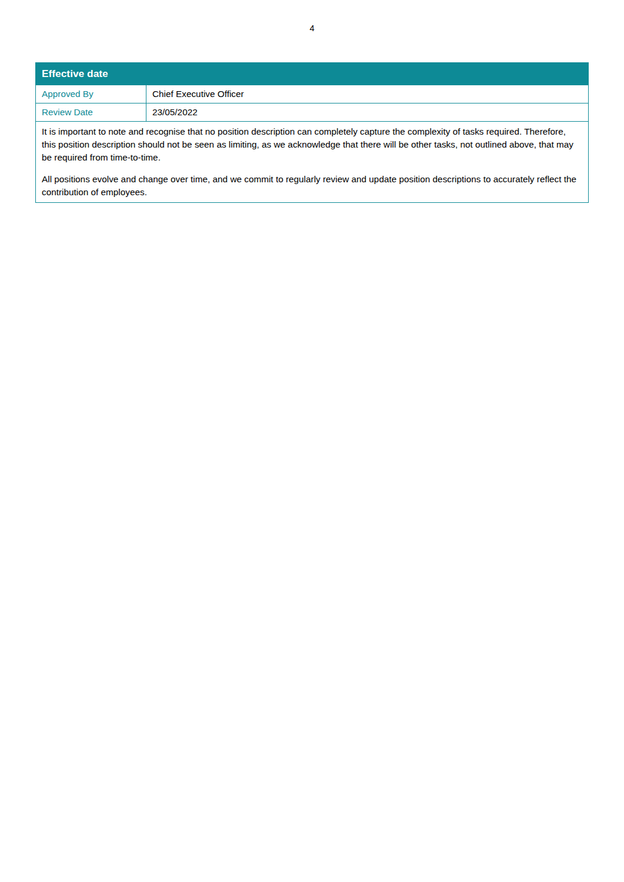4
| Effective date |
| --- |
| Approved By | Chief Executive Officer |
| Review Date | 23/05/2022 |
| It is important to note and recognise that no position description can completely capture the complexity of tasks required. Therefore, this position description should not be seen as limiting, as we acknowledge that there will be other tasks, not outlined above, that may be required from time-to-time. All positions evolve and change over time, and we commit to regularly review and update position descriptions to accurately reflect the contribution of employees. |